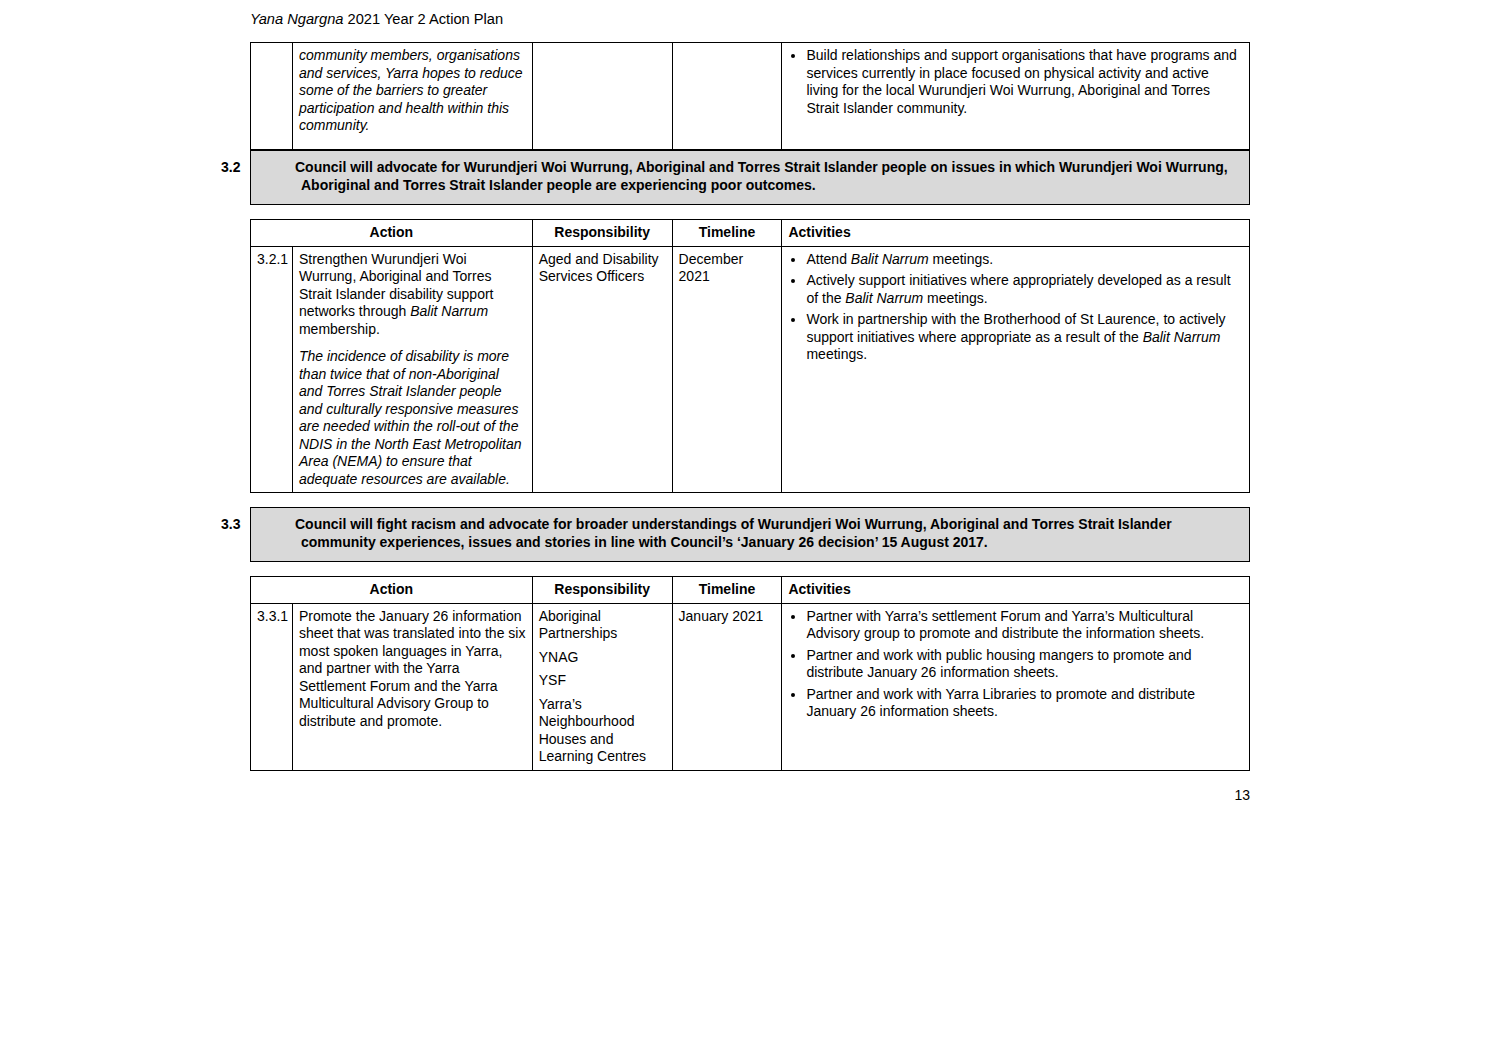Yana Ngargna 2021 Year 2 Action Plan
| | community members, organisations and services, Yarra hopes to reduce some of the barriers to greater participation and health within this community. | | | Build relationships and support organisations that have programs and services currently in place focused on physical activity and active living for the local Wurundjeri Woi Wurrung, Aboriginal and Torres Strait Islander community. |
| 3.2 Council will advocate for Wurundjeri Woi Wurrung, Aboriginal and Torres Strait Islander people on issues in which Wurundjeri Woi Wurrung, Aboriginal and Torres Strait Islander people are experiencing poor outcomes. |
| Action | Responsibility | Timeline | Activities |
| 3.2.1 | Strengthen Wurundjeri Woi Wurrung, Aboriginal and Torres Strait Islander disability support networks through Balit Narrum membership. The incidence of disability is more than twice that of non-Aboriginal and Torres Strait Islander people and culturally responsive measures are needed within the roll-out of the NDIS in the North East Metropolitan Area (NEMA) to ensure that adequate resources are available. | Aged and Disability Services Officers | December 2021 | Attend Balit Narrum meetings. Actively support initiatives where appropriately developed as a result of the Balit Narrum meetings. Work in partnership with the Brotherhood of St Laurence, to actively support initiatives where appropriate as a result of the Balit Narrum meetings. |
| 3.3 Council will fight racism and advocate for broader understandings of Wurundjeri Woi Wurrung, Aboriginal and Torres Strait Islander community experiences, issues and stories in line with Council’s ‘January 26 decision’ 15 August 2017. |
| Action | Responsibility | Timeline | Activities |
| 3.3.1 | Promote the January 26 information sheet that was translated into the six most spoken languages in Yarra, and partner with the Yarra Settlement Forum and the Yarra Multicultural Advisory Group to distribute and promote. | Aboriginal Partnerships YNAG YSF Yarra’s Neighbourhood Houses and Learning Centres | January 2021 | Partner with Yarra’s settlement Forum and Yarra’s Multicultural Advisory group to promote and distribute the information sheets. Partner and work with public housing mangers to promote and distribute January 26 information sheets. Partner and work with Yarra Libraries to promote and distribute January 26 information sheets. |
13